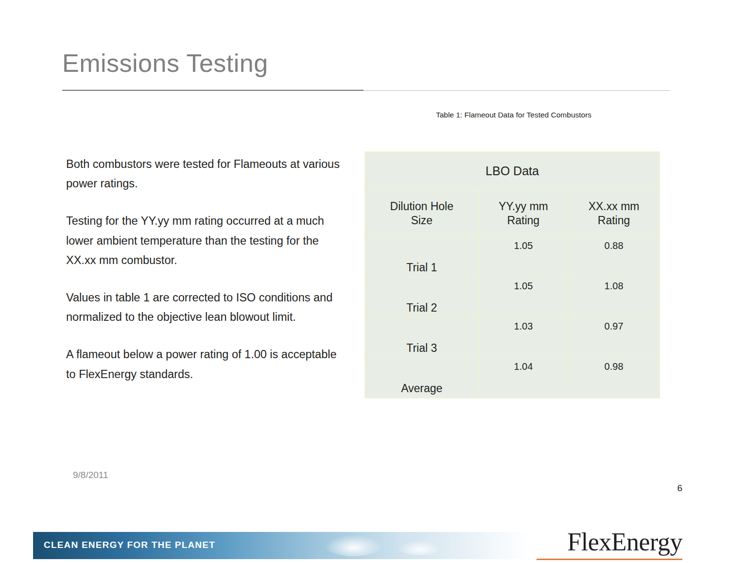Emissions Testing
Table 1: Flameout Data for Tested Combustors
Both combustors were tested for Flameouts at various power ratings.
Testing for the YY.yy mm rating occurred at a much lower ambient temperature than the testing for the XX.xx mm combustor.
Values in table 1 are corrected to ISO conditions and normalized to the objective lean blowout limit.
A flameout below a power rating of 1.00 is acceptable to FlexEnergy standards.
| LBO Data |
| Dilution Hole Size | YY.yy mm Rating | XX.xx mm Rating |
| Trial 1 | 1.05 | 0.88 |
| Trial 2 | 1.05 | 1.08 |
| Trial 3 | 1.03 | 0.97 |
| Average | 1.04 | 0.98 |
9/8/2011
6
CLEAN ENERGY FOR THE PLANET
Flex Energy